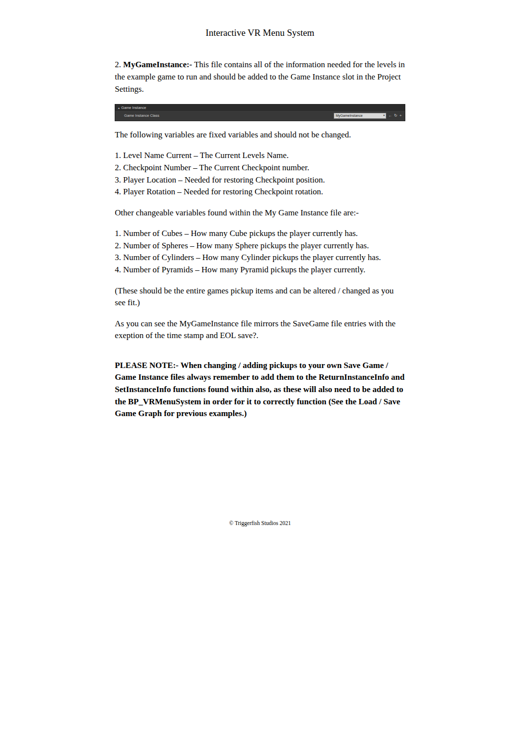Interactive VR Menu System
2. MyGameInstance:- This file contains all of the information needed for the levels in the example game to run and should be added to the Game Instance slot in the Project Settings.
Game Instance
Game Instance Class MyGameInstance ← ↻ +
The following variables are fixed variables and should not be changed.
1. Level Name Current – The Current Levels Name.
2. Checkpoint Number – The Current Checkpoint number.
3. Player Location – Needed for restoring Checkpoint position.
4. Player Rotation – Needed for restoring Checkpoint rotation.
Other changeable variables found within the My Game Instance file are:-
1. Number of Cubes – How many Cube pickups the player currently has.
2. Number of Spheres – How many Sphere pickups the player currently has.
3. Number of Cylinders – How many Cylinder pickups the player currently has.
4. Number of Pyramids – How many Pyramid pickups the player currently.
(These should be the entire games pickup items and can be altered / changed as you see fit.)
As you can see the MyGameInstance file mirrors the SaveGame file entries with the exeption of the time stamp and EOL save?.
PLEASE NOTE:- When changing / adding pickups to your own Save Game / Game Instance files always remember to add them to the ReturnInstanceInfo and SetInstanceInfo functions found within also, as these will also need to be added to the BP_VRMenuSystem in order for it to correctly function (See the Load / Save Game Graph for previous examples.)
© Triggerfish Studios 2021